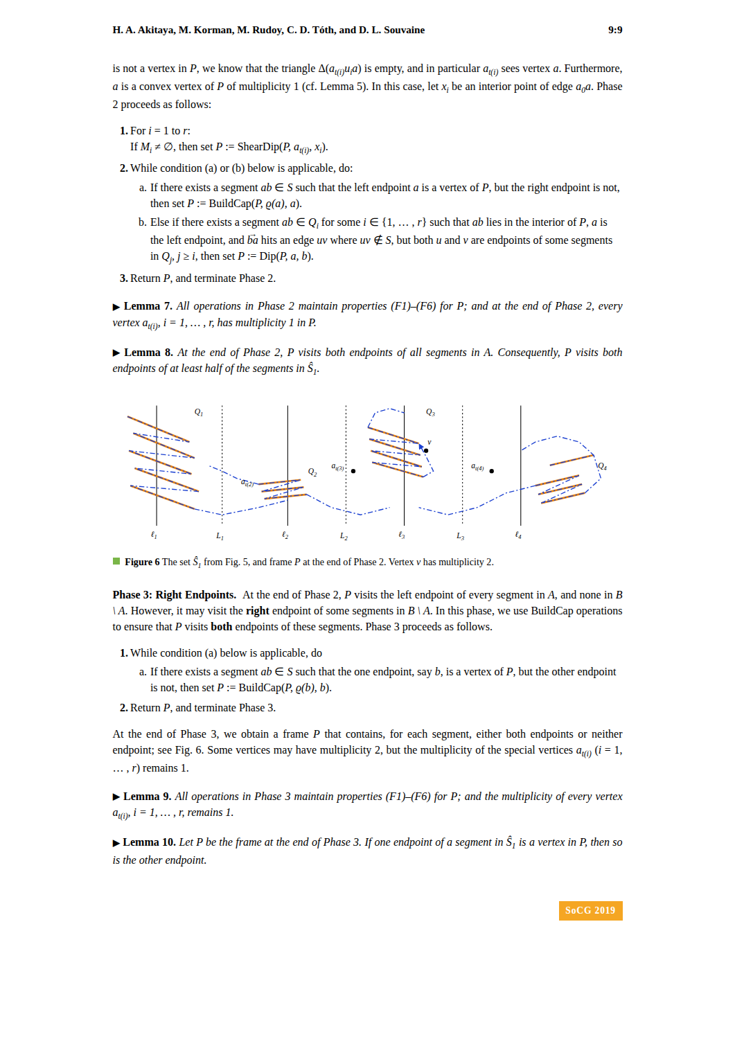H. A. Akitaya, M. Korman, M. Rudoy, C. D. Tóth, and D. L. Souvaine 9:9
is not a vertex in P, we know that the triangle Δ(at(i)uia) is empty, and in particular at(i) sees vertex a. Furthermore, a is a convex vertex of P of multiplicity 1 (cf. Lemma 5). In this case, let xi be an interior point of edge a0a. Phase 2 proceeds as follows:
For i = 1 to r:
If Mi ≠ ∅, then set P := ShearDip(P, at(i), xi).
While condition (a) or (b) below is applicable, do:
If there exists a segment ab ∈ S such that the left endpoint a is a vertex of P, but the right endpoint is not, then set P := BuildCap(P, ϱ(a), a).
Else if there exists a segment ab ∈ Qi for some i ∈ {1, … , r} such that ab lies in the interior of P, a is the left endpoint, and ba hits an edge uv where uv ∉ S, but both u and v are endpoints of some segments in Qj, j ≥ i, then set P := Dip(P, a, b).
Return P, and terminate Phase 2.
Lemma 7. All operations in Phase 2 maintain properties (F1)–(F6) for P; and at the end of Phase 2, every vertex at(i), i = 1, … , r, has multiplicity 1 in P.
Lemma 8. At the end of Phase 2, P visits both endpoints of all segments in A. Consequently, P visits both endpoints of at least half of the segments in Ŝ1.
Q1 Q2 Q3 Q4 ℓ1 ℓ2 ℓ3 ℓ4 L1 L2 L3 at(2) at(3) at(4) v
Figure 6 The set Ŝ1 from Fig. 5, and frame P at the end of Phase 2. Vertex v has multiplicity 2.
Phase 3: Right Endpoints. At the end of Phase 2, P visits the left endpoint of every segment in A, and none in B \ A. However, it may visit the right endpoint of some segments in B \ A. In this phase, we use BuildCap operations to ensure that P visits both endpoints of these segments. Phase 3 proceeds as follows.
While condition (a) below is applicable, do
If there exists a segment ab ∈ S such that the one endpoint, say b, is a vertex of P, but the other endpoint is not, then set P := BuildCap(P, ϱ(b), b).
Return P, and terminate Phase 3.
At the end of Phase 3, we obtain a frame P that contains, for each segment, either both endpoints or neither endpoint; see Fig. 6. Some vertices may have multiplicity 2, but the multiplicity of the special vertices at(i) (i = 1, … , r) remains 1.
Lemma 9. All operations in Phase 3 maintain properties (F1)–(F6) for P; and the multiplicity of every vertex at(i), i = 1, … , r, remains 1.
Lemma 10. Let P be the frame at the end of Phase 3. If one endpoint of a segment in Ŝ1 is a vertex in P, then so is the other endpoint.
SoCG 2019